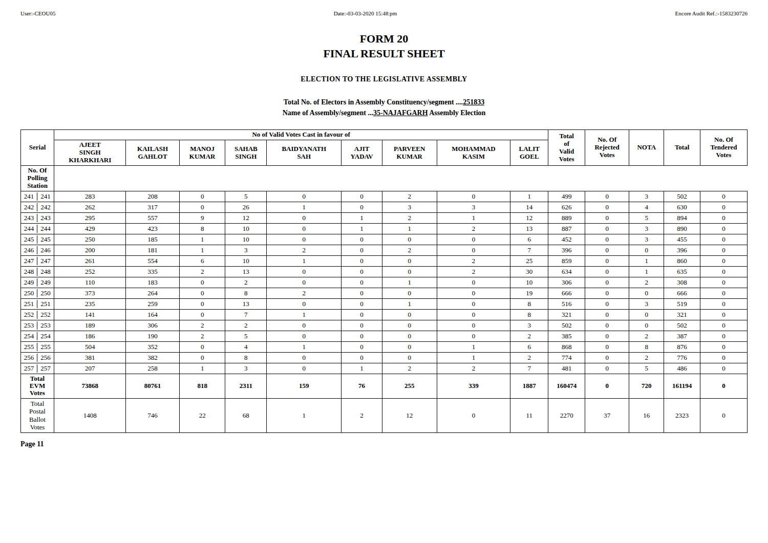User:-CEOU05 Date:-03-03-2020 15:48:pm Encore Audit Ref.:-1583230726
FORM 20
FINAL RESULT SHEET
ELECTION TO THE LEGISLATIVE ASSEMBLY
Total No. of Electors in Assembly Constituency/segment ....251833
Name of Assembly/segment ...35-NAJAFGARH Assembly Election
| Serial | No of Valid Votes Cast in favour of | Total of Valid Votes | No. Of Rejected Votes | NOTA | Total | No. Of Tendered Votes |
| --- | --- | --- | --- | --- | --- | --- |
| AJEET SINGH KHARKHARI | KAILASH GAHLOT | MANOJ KUMAR | SAHAB SINGH | BAIDYANATH SAH | AJIT YADAV | PARVEEN KUMAR | MOHAMMAD KASIM | LALIT GOEL |
| No. Of Polling Station | |
| 241 241 | 283 | 208 | 0 | 5 | 0 | 0 | 2 | 0 | 1 | 499 | 0 | 3 | 502 | 0 |
| 242 242 | 262 | 317 | 0 | 26 | 1 | 0 | 3 | 3 | 14 | 626 | 0 | 4 | 630 | 0 |
| 243 243 | 295 | 557 | 9 | 12 | 0 | 1 | 2 | 1 | 12 | 889 | 0 | 5 | 894 | 0 |
| 244 244 | 429 | 423 | 8 | 10 | 0 | 1 | 1 | 2 | 13 | 887 | 0 | 3 | 890 | 0 |
| 245 245 | 250 | 185 | 1 | 10 | 0 | 0 | 0 | 0 | 6 | 452 | 0 | 3 | 455 | 0 |
| 246 246 | 200 | 181 | 1 | 3 | 2 | 0 | 2 | 0 | 7 | 396 | 0 | 0 | 396 | 0 |
| 247 247 | 261 | 554 | 6 | 10 | 1 | 0 | 0 | 2 | 25 | 859 | 0 | 1 | 860 | 0 |
| 248 248 | 252 | 335 | 2 | 13 | 0 | 0 | 0 | 2 | 30 | 634 | 0 | 1 | 635 | 0 |
| 249 249 | 110 | 183 | 0 | 2 | 0 | 0 | 1 | 0 | 10 | 306 | 0 | 2 | 308 | 0 |
| 250 250 | 373 | 264 | 0 | 8 | 2 | 0 | 0 | 0 | 19 | 666 | 0 | 0 | 666 | 0 |
| 251 251 | 235 | 259 | 0 | 13 | 0 | 0 | 1 | 0 | 8 | 516 | 0 | 3 | 519 | 0 |
| 252 252 | 141 | 164 | 0 | 7 | 1 | 0 | 0 | 0 | 8 | 321 | 0 | 0 | 321 | 0 |
| 253 253 | 189 | 306 | 2 | 2 | 0 | 0 | 0 | 0 | 3 | 502 | 0 | 0 | 502 | 0 |
| 254 254 | 186 | 190 | 2 | 5 | 0 | 0 | 0 | 0 | 2 | 385 | 0 | 2 | 387 | 0 |
| 255 255 | 504 | 352 | 0 | 4 | 1 | 0 | 0 | 1 | 6 | 868 | 0 | 8 | 876 | 0 |
| 256 256 | 381 | 382 | 0 | 8 | 0 | 0 | 0 | 1 | 2 | 774 | 0 | 2 | 776 | 0 |
| 257 257 | 207 | 258 | 1 | 3 | 0 | 1 | 2 | 2 | 7 | 481 | 0 | 5 | 486 | 0 |
| Total EVM Votes | 73868 | 80761 | 818 | 2311 | 159 | 76 | 255 | 339 | 1887 | 160474 | 0 | 720 | 161194 | 0 |
| Total Postal Ballot Votes | 1408 | 746 | 22 | 68 | 1 | 2 | 12 | 0 | 11 | 2270 | 37 | 16 | 2323 | 0 |
Page 11